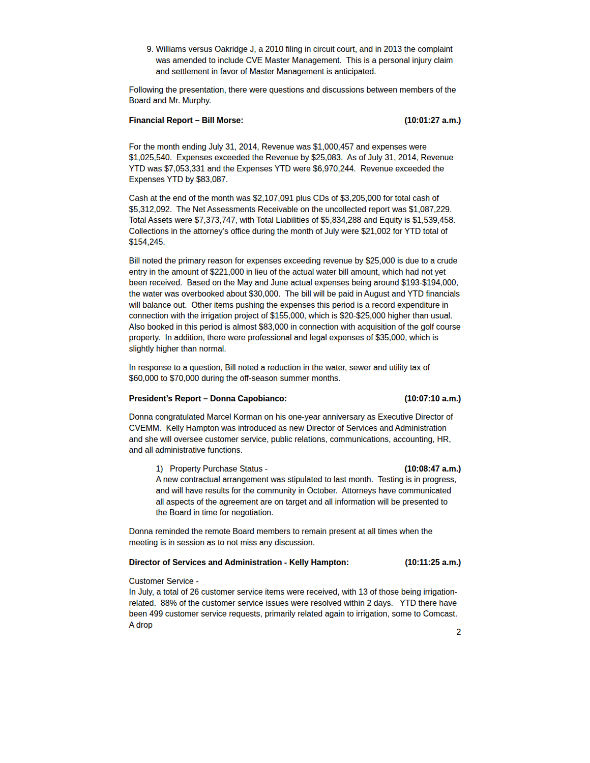Williams versus Oakridge J, a 2010 filing in circuit court, and in 2013 the complaint was amended to include CVE Master Management. This is a personal injury claim and settlement in favor of Master Management is anticipated.
Following the presentation, there were questions and discussions between members of the Board and Mr. Murphy.
Financial Report – Bill Morse: (10:01:27 a.m.)
For the month ending July 31, 2014, Revenue was $1,000,457 and expenses were $1,025,540. Expenses exceeded the Revenue by $25,083. As of July 31, 2014, Revenue YTD was $7,053,331 and the Expenses YTD were $6,970,244. Revenue exceeded the Expenses YTD by $83,087.
Cash at the end of the month was $2,107,091 plus CDs of $3,205,000 for total cash of $5,312,092. The Net Assessments Receivable on the uncollected report was $1,087,229. Total Assets were $7,373,747, with Total Liabilities of $5,834,288 and Equity is $1,539,458. Collections in the attorney’s office during the month of July were $21,002 for YTD total of $154,245.
Bill noted the primary reason for expenses exceeding revenue by $25,000 is due to a crude entry in the amount of $221,000 in lieu of the actual water bill amount, which had not yet been received. Based on the May and June actual expenses being around $193-$194,000, the water was overbooked about $30,000. The bill will be paid in August and YTD financials will balance out. Other items pushing the expenses this period is a record expenditure in connection with the irrigation project of $155,000, which is $20-$25,000 higher than usual. Also booked in this period is almost $83,000 in connection with acquisition of the golf course property. In addition, there were professional and legal expenses of $35,000, which is slightly higher than normal.
In response to a question, Bill noted a reduction in the water, sewer and utility tax of $60,000 to $70,000 during the off-season summer months.
President’s Report – Donna Capobianco: (10:07:10 a.m.)
Donna congratulated Marcel Korman on his one-year anniversary as Executive Director of CVEMM. Kelly Hampton was introduced as new Director of Services and Administration and she will oversee customer service, public relations, communications, accounting, HR, and all administrative functions.
1) Property Purchase Status - (10:08:47 a.m.)
A new contractual arrangement was stipulated to last month. Testing is in progress, and will have results for the community in October. Attorneys have communicated all aspects of the agreement are on target and all information will be presented to the Board in time for negotiation.
Donna reminded the remote Board members to remain present at all times when the meeting is in session as to not miss any discussion.
Director of Services and Administration - Kelly Hampton: (10:11:25 a.m.)
Customer Service -
In July, a total of 26 customer service items were received, with 13 of those being irrigation-related. 88% of the customer service issues were resolved within 2 days. YTD there have been 499 customer service requests, primarily related again to irrigation, some to Comcast. A drop
2